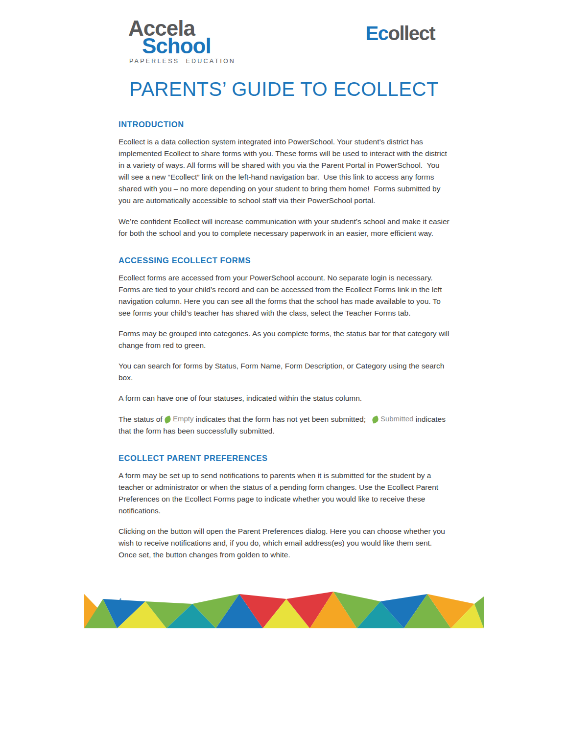Accela School PAPERLESS EDUCATION
Ec ollect
PARENTS’ GUIDE TO ECOLLECT
INTRODUCTION
Ecollect is a data collection system integrated into PowerSchool. Your student’s district has implemented Ecollect to share forms with you. These forms will be used to interact with the district in a variety of ways. All forms will be shared with you via the Parent Portal in PowerSchool. You will see a new “Ecollect” link on the left-hand navigation bar. Use this link to access any forms shared with you – no more depending on your student to bring them home! Forms submitted by you are automatically accessible to school staff via their PowerSchool portal.
We’re confident Ecollect will increase communication with your student’s school and make it easier for both the school and you to complete necessary paperwork in an easier, more efficient way.
ACCESSING ECOLLECT FORMS
Ecollect forms are accessed from your PowerSchool account. No separate login is necessary. Forms are tied to your child’s record and can be accessed from the Ecollect Forms link in the left navigation column. Here you can see all the forms that the school has made available to you. To see forms your child’s teacher has shared with the class, select the Teacher Forms tab.
Forms may be grouped into categories. As you complete forms, the status bar for that category will change from red to green.
You can search for forms by Status, Form Name, Form Description, or Category using the search box.
A form can have one of four statuses, indicated within the status column.
The status of Empty indicates that the form has not yet been submitted; Submitted indicates that the form has been successfully submitted.
ECOLLECT PARENT PREFERENCES
A form may be set up to send notifications to parents when it is submitted for the student by a teacher or administrator or when the status of a pending form changes. Use the Ecollect Parent Preferences on the Ecollect Forms page to indicate whether you would like to receive these notifications.
Clicking on the button will open the Parent Preferences dialog. Here you can choose whether you wish to receive notifications and, if you do, which email address(es) you would like them sent. Once set, the button changes from golden to white.
1